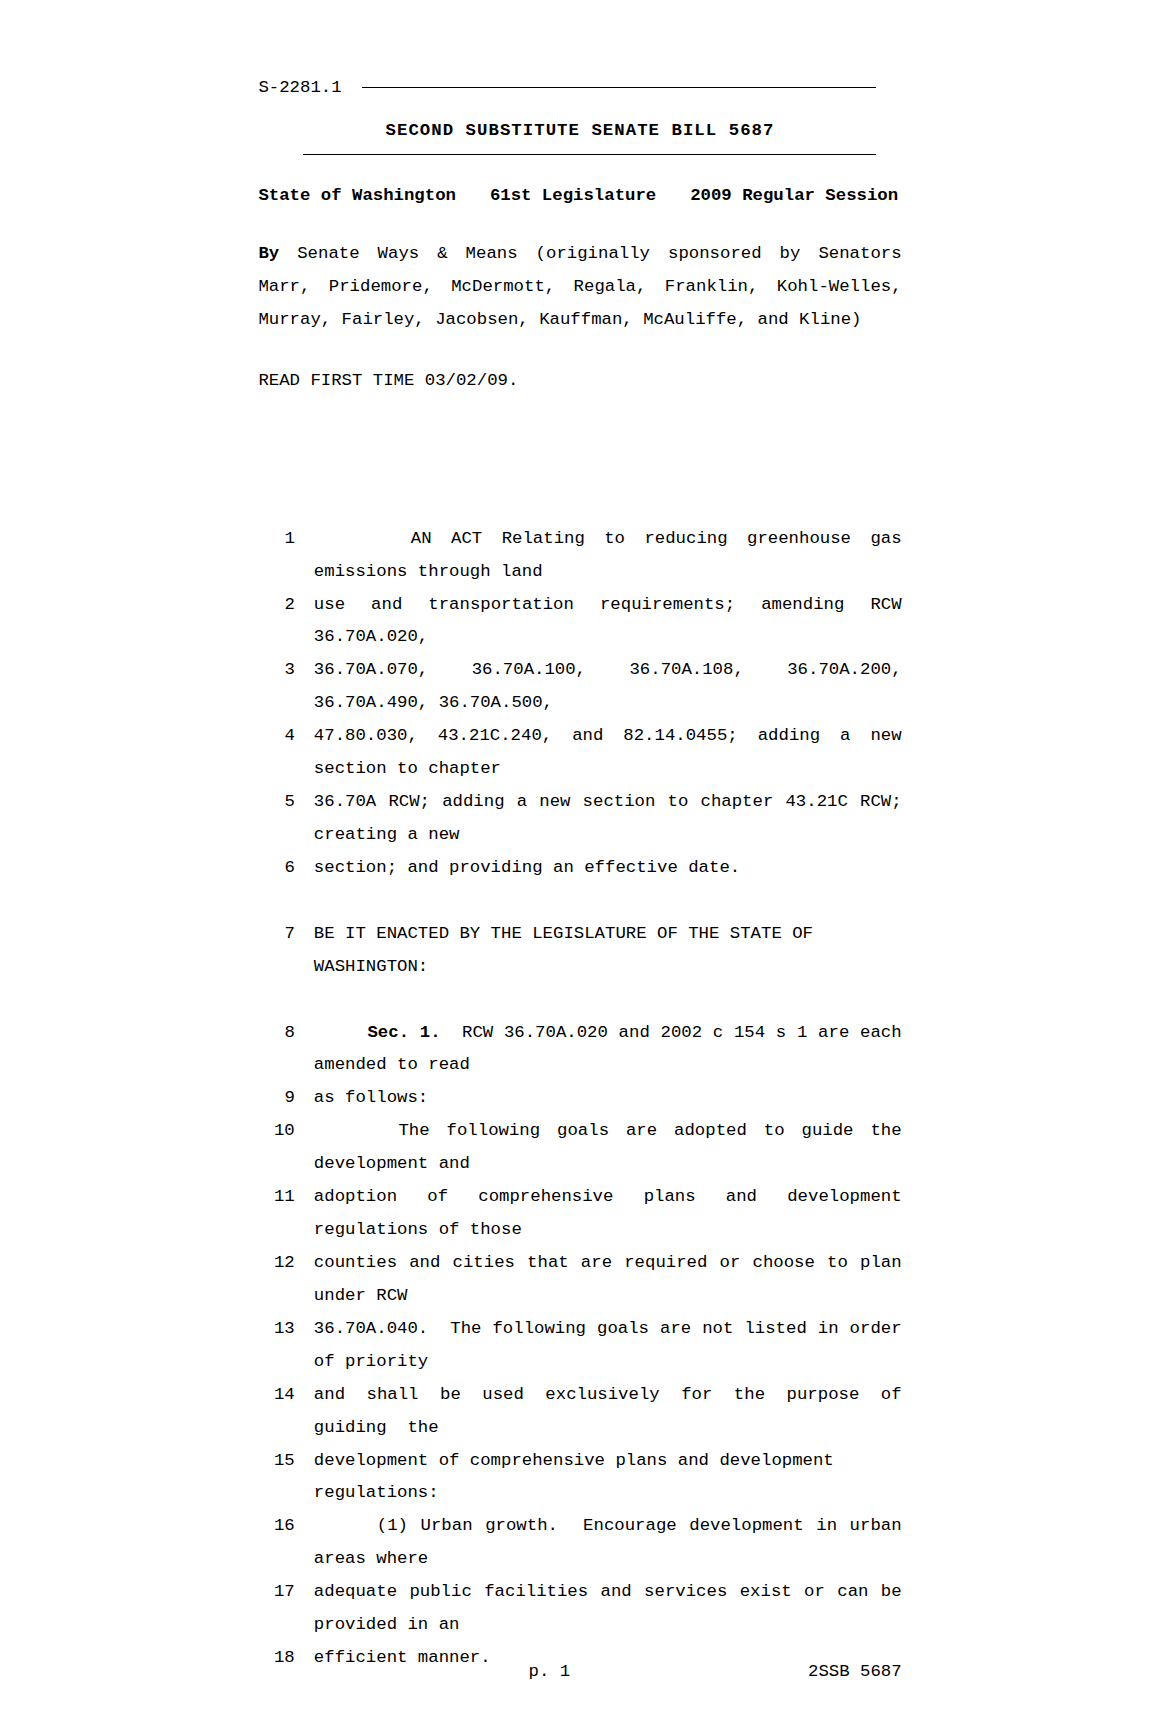S-2281.1
SECOND SUBSTITUTE SENATE BILL 5687
State of Washington 61st Legislature 2009 Regular Session
By Senate Ways & Means (originally sponsored by Senators Marr, Pridemore, McDermott, Regala, Franklin, Kohl-Welles, Murray, Fairley, Jacobsen, Kauffman, McAuliffe, and Kline)
READ FIRST TIME 03/02/09.
1 AN ACT Relating to reducing greenhouse gas emissions through land
2 use and transportation requirements; amending RCW 36.70A.020,
336.70A.070, 36.70A.100, 36.70A.108, 36.70A.200, 36.70A.490, 36.70A.500,
447.80.030, 43.21C.240, and 82.14.0455; adding a new section to chapter
536.70A RCW; adding a new section to chapter 43.21C RCW; creating a new
6 section; and providing an effective date.
7 BE IT ENACTED BY THE LEGISLATURE OF THE STATE OF WASHINGTON:
8 Sec. 1. RCW 36.70A.020 and 2002 c 154 s 1 are each amended to read
9 as follows:
10 The following goals are adopted to guide the development and
11 adoption of comprehensive plans and development regulations of those
12 counties and cities that are required or choose to plan under RCW
1336.70A.040. The following goals are not listed in order of priority
14 and shall be used exclusively for the purpose of guiding the
15 development of comprehensive plans and development regulations:
16 (1) Urban growth. Encourage development in urban areas where
17 adequate public facilities and services exist or can be provided in an
18 efficient manner.
p. 1 2SSB 5687